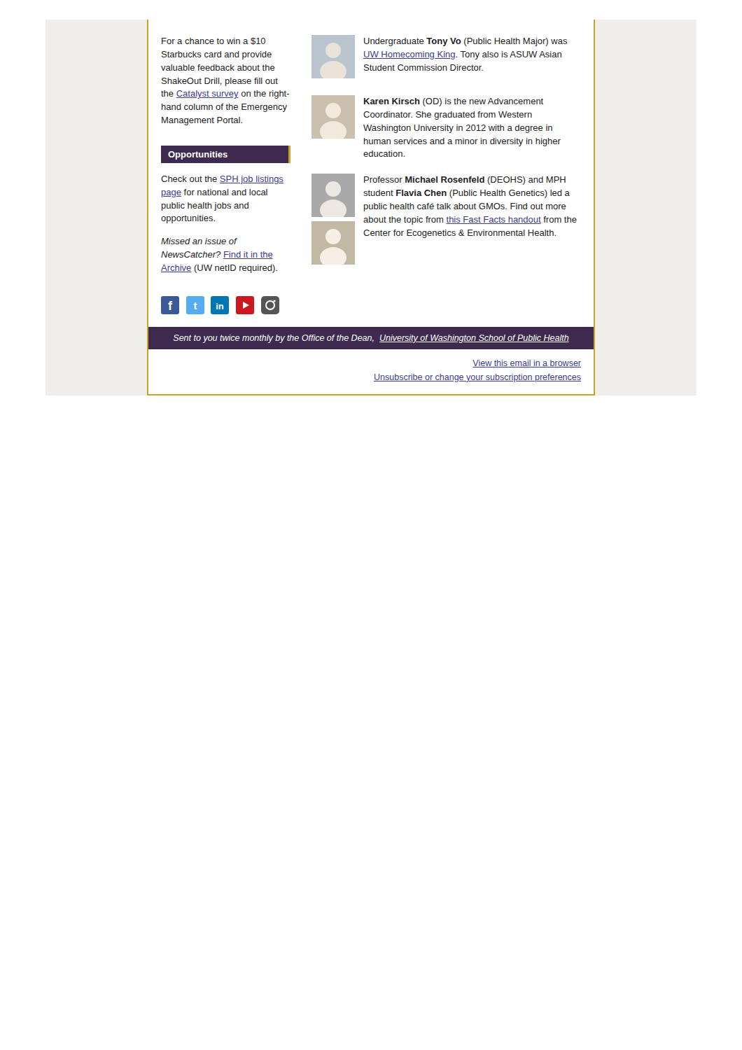For a chance to win a $10 Starbucks card and provide valuable feedback about the ShakeOut Drill, please fill out the Catalyst survey on the right-hand column of the Emergency Management Portal.
Opportunities
Check out the SPH job listings page for national and local public health jobs and opportunities.
Missed an issue of NewsCatcher? Find it in the Archive (UW netID required).
Undergraduate Tony Vo (Public Health Major) was UW Homecoming King. Tony also is ASUW Asian Student Commission Director.
Karen Kirsch (OD) is the new Advancement Coordinator. She graduated from Western Washington University in 2012 with a degree in human services and a minor in diversity in higher education.
Professor Michael Rosenfeld (DEOHS) and MPH student Flavia Chen (Public Health Genetics) led a public health café talk about GMOs. Find out more about the topic from this Fast Facts handout from the Center for Ecogenetics & Environmental Health.
Sent to you twice monthly by the Office of the Dean, University of Washington School of Public Health
View this email in a browser
Unsubscribe or change your subscription preferences